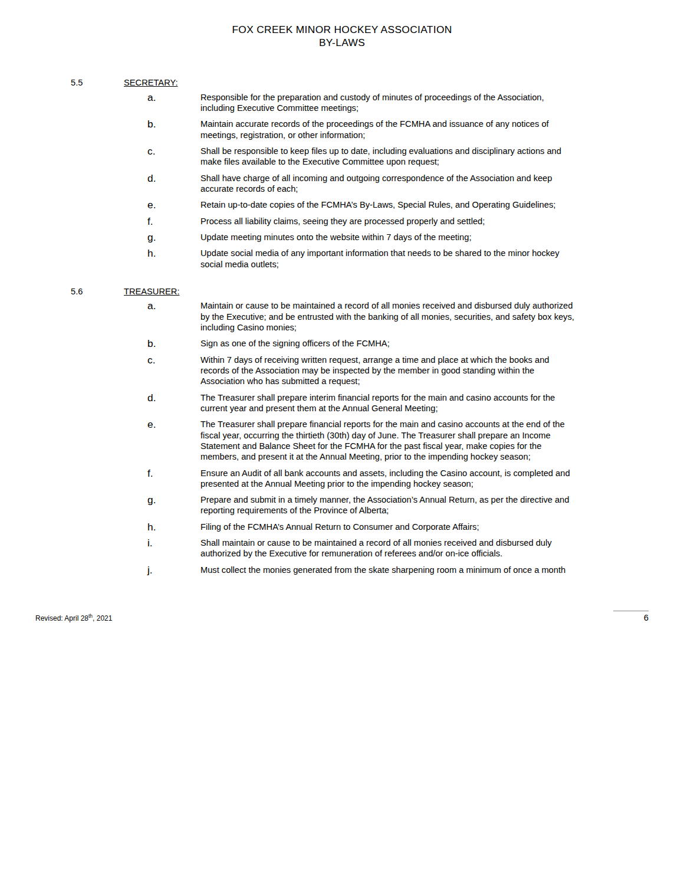FOX CREEK MINOR HOCKEY ASSOCIATION
BY-LAWS
5.5 SECRETARY:
a. Responsible for the preparation and custody of minutes of proceedings of the Association, including Executive Committee meetings;
b. Maintain accurate records of the proceedings of the FCMHA and issuance of any notices of meetings, registration, or other information;
c. Shall be responsible to keep files up to date, including evaluations and disciplinary actions and make files available to the Executive Committee upon request;
d. Shall have charge of all incoming and outgoing correspondence of the Association and keep accurate records of each;
e. Retain up-to-date copies of the FCMHA’s By-Laws, Special Rules, and Operating Guidelines;
f. Process all liability claims, seeing they are processed properly and settled;
g. Update meeting minutes onto the website within 7 days of the meeting;
h. Update social media of any important information that needs to be shared to the minor hockey social media outlets;
5.6 TREASURER:
a. Maintain or cause to be maintained a record of all monies received and disbursed duly authorized by the Executive; and be entrusted with the banking of all monies, securities, and safety box keys, including Casino monies;
b. Sign as one of the signing officers of the FCMHA;
c. Within 7 days of receiving written request, arrange a time and place at which the books and records of the Association may be inspected by the member in good standing within the Association who has submitted a request;
d. The Treasurer shall prepare interim financial reports for the main and casino accounts for the current year and present them at the Annual General Meeting;
e. The Treasurer shall prepare financial reports for the main and casino accounts at the end of the fiscal year, occurring the thirtieth (30th) day of June. The Treasurer shall prepare an Income Statement and Balance Sheet for the FCMHA for the past fiscal year, make copies for the members, and present it at the Annual Meeting, prior to the impending hockey season;
f. Ensure an Audit of all bank accounts and assets, including the Casino account, is completed and presented at the Annual Meeting prior to the impending hockey season;
g. Prepare and submit in a timely manner, the Association’s Annual Return, as per the directive and reporting requirements of the Province of Alberta;
h. Filing of the FCMHA’s Annual Return to Consumer and Corporate Affairs;
i. Shall maintain or cause to be maintained a record of all monies received and disbursed duly authorized by the Executive for remuneration of referees and/or on-ice officials.
j. Must collect the monies generated from the skate sharpening room a minimum of once a month
Revised: April 28th, 2021
6